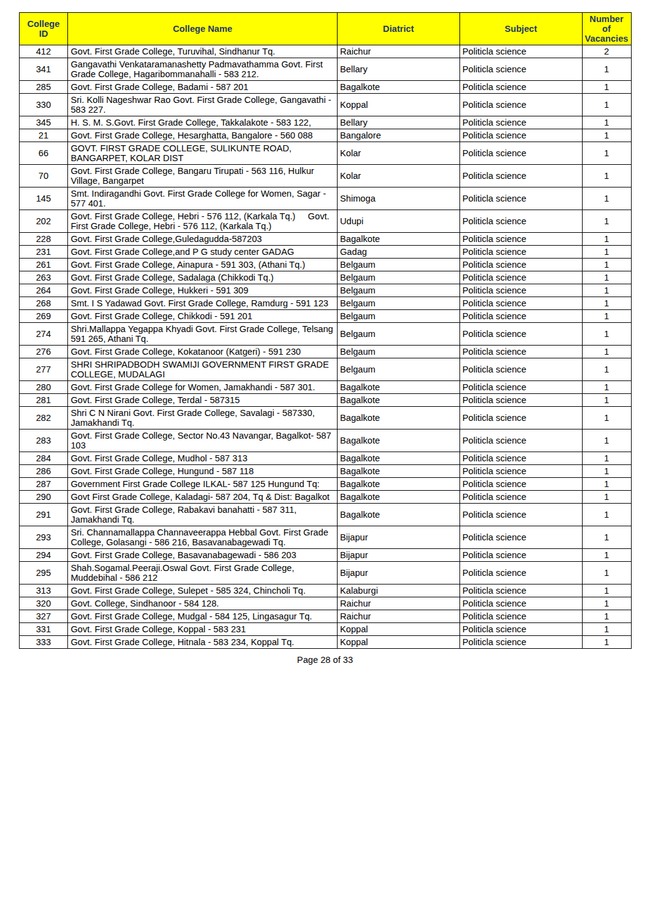| College ID | College Name | Diatrict | Subject | Number of Vacancies |
| --- | --- | --- | --- | --- |
| 412 | Govt. First Grade College, Turuvihal, Sindhanur Tq. | Raichur | Politicla science | 2 |
| 341 | Gangavathi Venkataramanashetty Padmavathamma Govt. First Grade College, Hagaribommanahalli - 583 212. | Bellary | Politicla science | 1 |
| 285 | Govt. First Grade College, Badami - 587 201 | Bagalkote | Politicla science | 1 |
| 330 | Sri. Kolli Nageshwar Rao Govt. First Grade College, Gangavathi - 583 227. | Koppal | Politicla science | 1 |
| 345 | H. S. M. S.Govt. First Grade College, Takkalakote - 583 122, | Bellary | Politicla science | 1 |
| 21 | Govt. First Grade College, Hesarghatta, Bangalore - 560 088 | Bangalore | Politicla science | 1 |
| 66 | GOVT. FIRST GRADE COLLEGE, SULIKUNTE ROAD, BANGARPET, KOLAR DIST | Kolar | Politicla science | 1 |
| 70 | Govt. First Grade College, Bangaru Tirupati - 563 116, Hulkur Village, Bangarpet | Kolar | Politicla science | 1 |
| 145 | Smt. Indiragandhi Govt. First Grade College for Women, Sagar - 577 401. | Shimoga | Politicla science | 1 |
| 202 | Govt. First Grade College, Hebri - 576 112, (Karkala Tq.) Govt. First Grade College, Hebri - 576 112, (Karkala Tq.) | Udupi | Politicla science | 1 |
| 228 | Govt. First Grade College,Guledagudda-587203 | Bagalkote | Politicla science | 1 |
| 231 | Govt. First Grade College,and P G study center GADAG | Gadag | Politicla science | 1 |
| 261 | Govt. First Grade College, Ainapura - 591 303, (Athani Tq.) | Belgaum | Politicla science | 1 |
| 263 | Govt. First Grade College, Sadalaga (Chikkodi Tq.) | Belgaum | Politicla science | 1 |
| 264 | Govt. First Grade College, Hukkeri - 591 309 | Belgaum | Politicla science | 1 |
| 268 | Smt. I S Yadawad Govt. First Grade College, Ramdurg - 591 123 | Belgaum | Politicla science | 1 |
| 269 | Govt. First Grade College, Chikkodi - 591 201 | Belgaum | Politicla science | 1 |
| 274 | Shri.Mallappa Yegappa Khyadi Govt. First Grade College, Telsang 591 265, Athani Tq. | Belgaum | Politicla science | 1 |
| 276 | Govt. First Grade College, Kokatanoor (Katgeri) - 591 230 | Belgaum | Politicla science | 1 |
| 277 | SHRI SHRIPADBODH SWAMIJI GOVERNMENT FIRST GRADE COLLEGE, MUDALAGI | Belgaum | Politicla science | 1 |
| 280 | Govt. First Grade College for Women, Jamakhandi - 587 301. | Bagalkote | Politicla science | 1 |
| 281 | Govt. First Grade College, Terdal - 587315 | Bagalkote | Politicla science | 1 |
| 282 | Shri C N Nirani Govt. First Grade College, Savalagi - 587330, Jamakhandi Tq. | Bagalkote | Politicla science | 1 |
| 283 | Govt. First Grade College, Sector No.43 Navangar, Bagalkot- 587 103 | Bagalkote | Politicla science | 1 |
| 284 | Govt. First Grade College, Mudhol - 587 313 | Bagalkote | Politicla science | 1 |
| 286 | Govt. First Grade College, Hungund - 587 118 | Bagalkote | Politicla science | 1 |
| 287 | Government First Grade College ILKAL- 587 125 Hungund Tq: | Bagalkote | Politicla science | 1 |
| 290 | Govt First Grade College, Kaladagi- 587 204, Tq & Dist: Bagalkot | Bagalkote | Politicla science | 1 |
| 291 | Govt. First Grade College, Rabakavi banahatti - 587 311, Jamakhandi Tq. | Bagalkote | Politicla science | 1 |
| 293 | Sri. Channamallappa Channaveerappa Hebbal Govt. First Grade College, Golasangi - 586 216, Basavanabagewadi Tq. | Bijapur | Politicla science | 1 |
| 294 | Govt. First Grade College, Basavanabagewadi - 586 203 | Bijapur | Politicla science | 1 |
| 295 | Shah.Sogamal.Peeraji.Oswal Govt. First Grade College, Muddebihal - 586 212 | Bijapur | Politicla science | 1 |
| 313 | Govt. First Grade College, Sulepet - 585 324, Chincholi Tq. | Kalaburgi | Politicla science | 1 |
| 320 | Govt. College, Sindhanoor - 584 128. | Raichur | Politicla science | 1 |
| 327 | Govt. First Grade College, Mudgal - 584 125, Lingasagur Tq. | Raichur | Politicla science | 1 |
| 331 | Govt. First Grade College, Koppal - 583 231 | Koppal | Politicla science | 1 |
| 333 | Govt. First Grade College, Hitnala - 583 234, Koppal Tq. | Koppal | Politicla science | 1 |
Page 28 of 33